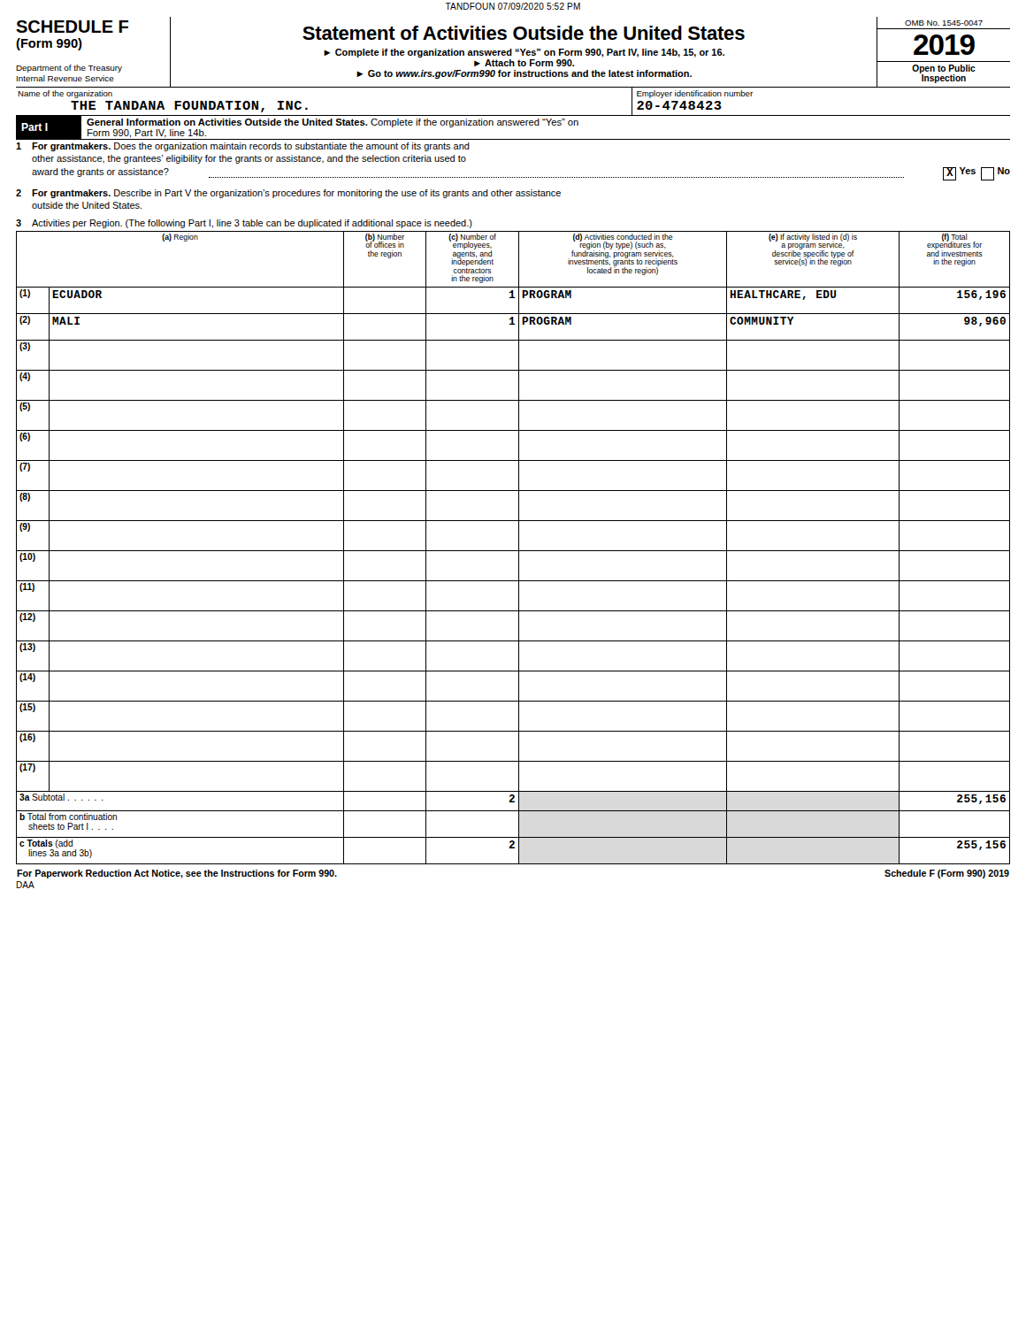TANDFOUN 07/09/2020 5:52 PM
| SCHEDULE F (Form 990) Department of the Treasury Internal Revenue Service | Statement of Activities Outside the United States ► Complete if the organization answered “Yes” on Form 990, Part IV, line 14b, 15, or 16. ► Attach to Form 990. ► Go to www.irs.gov/Form990 for instructions and the latest information. | OMB No. 1545-0047 2019 Open to Public Inspection |
| Name of the organization THE TANDANA FOUNDATION, INC. | Employer identification number 20-4748423 |
| Part I | General Information on Activities Outside the United States. Complete if the organization answered “Yes” on Form 990, Part IV, line 14b. |
| 1 | For grantmakers. Does the organization maintain records to substantiate the amount of its grants and | |
| | other assistance, the grantees’ eligibility for the grants or assistance, and the selection criteria used to | |
| | / award the grants or assistance? / / | X Yes No |
| 2 | For grantmakers. Describe in Part V the organization’s procedures for monitoring the use of its grants and other assistance |
| | outside the United States. |
| 3 | Activities per Region. (The following Part I, line 3 table can be duplicated if additional space is needed.) |
| (a) Region | (b) Number of offices in the region | (c) Number of employees, agents, and independent contractors in the region | (d) Activities conducted in the region (by type) (such as, fundraising, program services, investments, grants to recipients located in the region) | (e) If activity listed in (d) is a program service, describe specific type of service(s) in the region | (f) Total expenditures for and investments in the region |
| --- | --- | --- | --- | --- | --- |
| (1) | ECUADOR | | 1 | PROGRAM | HEALTHCARE, EDU | 156,196 |
| (2) | MALI | | 1 | PROGRAM | COMMUNITY | 98,960 |
| (3) | | | | | | |
| (4) | | | | | | |
| (5) | | | | | | |
| (6) | | | | | | |
| (7) | | | | | | |
| (8) | | | | | | |
| (9) | | | | | | |
| (10) | | | | | | |
| (11) | | | | | | |
| (12) | | | | | | |
| (13) | | | | | | |
| (14) | | | | | | |
| (15) | | | | | | |
| (16) | | | | | | |
| (17) | | | | | | |
| 3a Subtotal . . . . . . | | 2 | | | 255,156 |
| b Total from continuation sheets to Part I . . . . | | | | | |
| c Totals (add lines 3a and 3b) | | 2 | | | 255,156 |
| For Paperwork Reduction Act Notice, see the Instructions for Form 990. | Schedule F (Form 990) 2019 |
DAA